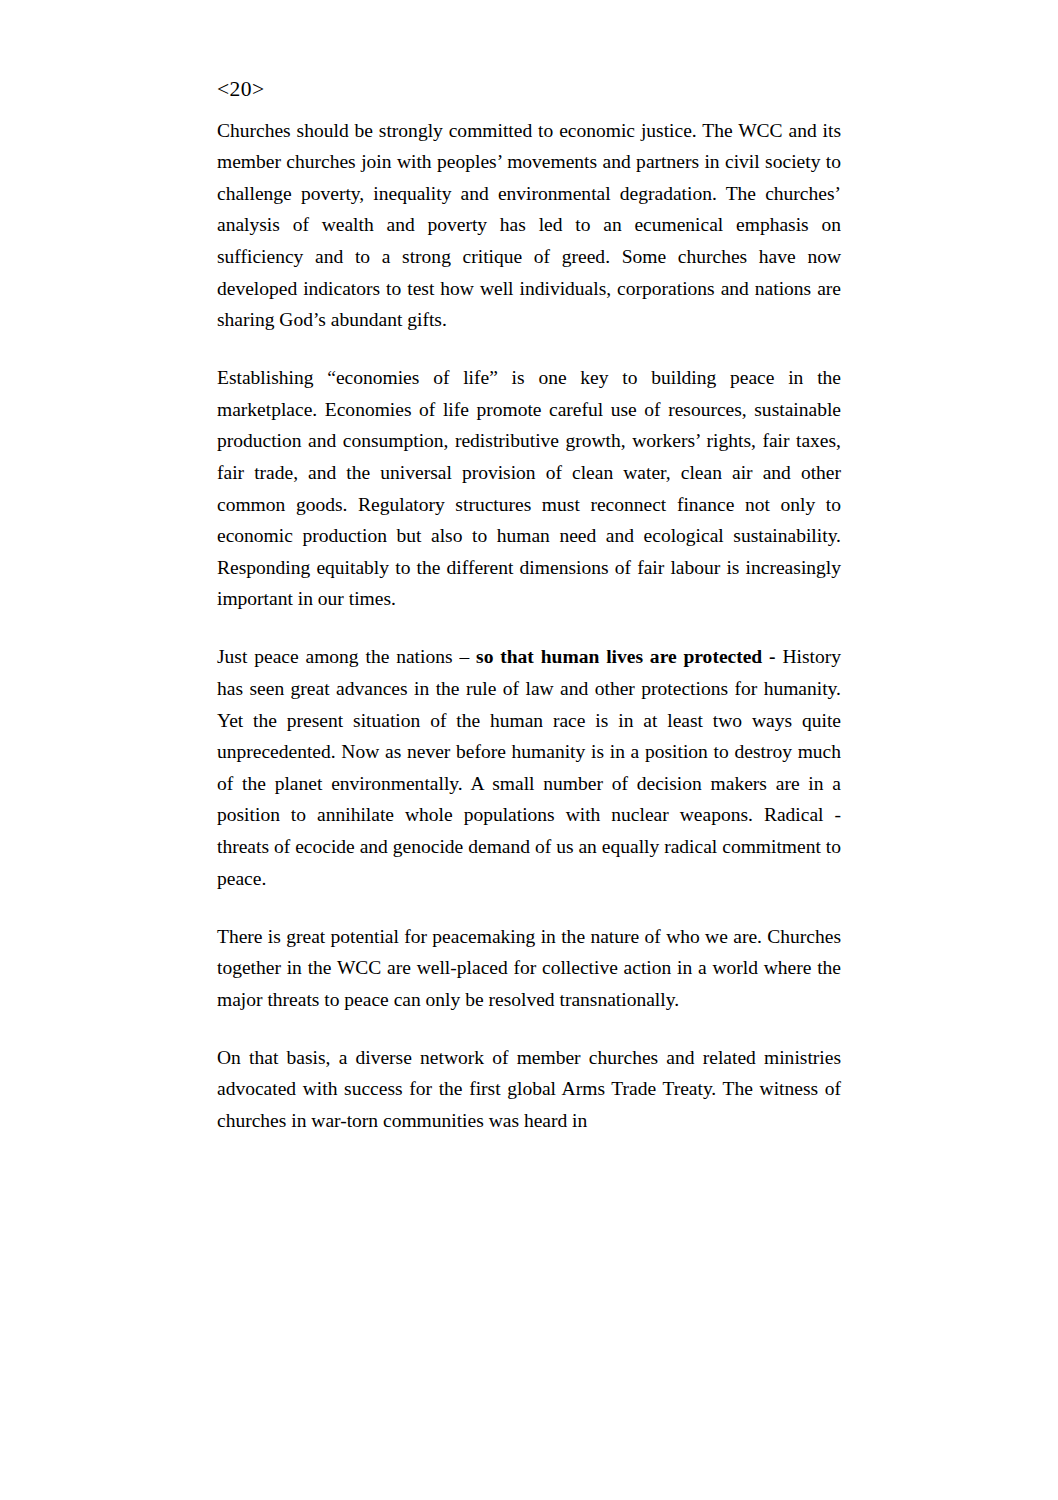<20>
Churches should be strongly committed to economic justice. The WCC and its member churches join with peoples’ movements and partners in civil society to challenge poverty, inequality and environmental degradation. The churches’ analysis of wealth and poverty has led to an ecumenical emphasis on sufficiency and to a strong critique of greed. Some churches have now developed indicators to test how well individuals, corporations and nations are sharing God’s abundant gifts.
Establishing “economies of life” is one key to building peace in the marketplace. Economies of life promote careful use of resources, sustainable production and consumption, redistributive growth, workers’ rights, fair taxes, fair trade, and the universal provision of clean water, clean air and other common goods. Regulatory structures must reconnect finance not only to economic production but also to human need and ecological sustainability. Responding equitably to the different dimensions of fair labour is increasingly important in our times.
Just peace among the nations – so that human lives are protected - History has seen great advances in the rule of law and other protections for humanity. Yet the present situation of the human race is in at least two ways quite unprecedented. Now as never before humanity is in a position to destroy much of the planet environmentally. A small number of decision makers are in a position to annihilate whole populations with nuclear weapons. Radical - threats of ecocide and genocide demand of us an equally radical commitment to peace.
There is great potential for peacemaking in the nature of who we are. Churches together in the WCC are well-placed for collective action in a world where the major threats to peace can only be resolved transnationally.
On that basis, a diverse network of member churches and related ministries advocated with success for the first global Arms Trade Treaty. The witness of churches in war-torn communities was heard in